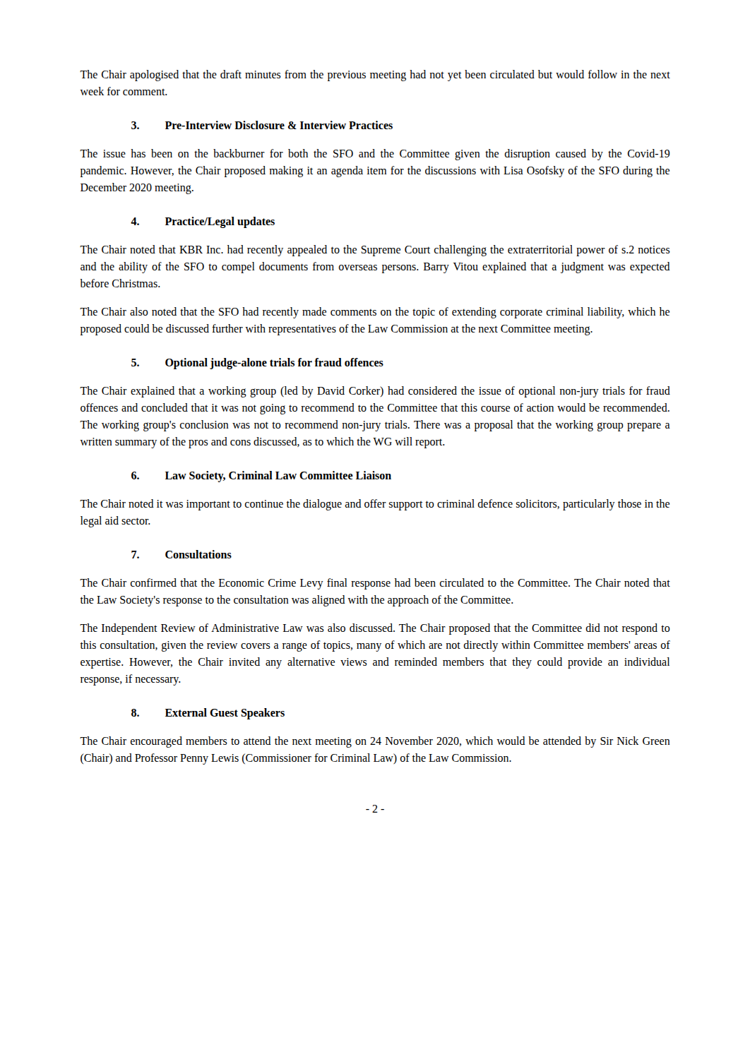The Chair apologised that the draft minutes from the previous meeting had not yet been circulated but would follow in the next week for comment.
3. Pre-Interview Disclosure & Interview Practices
The issue has been on the backburner for both the SFO and the Committee given the disruption caused by the Covid-19 pandemic. However, the Chair proposed making it an agenda item for the discussions with Lisa Osofsky of the SFO during the December 2020 meeting.
4. Practice/Legal updates
The Chair noted that KBR Inc. had recently appealed to the Supreme Court challenging the extraterritorial power of s.2 notices and the ability of the SFO to compel documents from overseas persons. Barry Vitou explained that a judgment was expected before Christmas.
The Chair also noted that the SFO had recently made comments on the topic of extending corporate criminal liability, which he proposed could be discussed further with representatives of the Law Commission at the next Committee meeting.
5. Optional judge-alone trials for fraud offences
The Chair explained that a working group (led by David Corker) had considered the issue of optional non-jury trials for fraud offences and concluded that it was not going to recommend to the Committee that this course of action would be recommended. The working group's conclusion was not to recommend non-jury trials. There was a proposal that the working group prepare a written summary of the pros and cons discussed, as to which the WG will report.
6. Law Society, Criminal Law Committee Liaison
The Chair noted it was important to continue the dialogue and offer support to criminal defence solicitors, particularly those in the legal aid sector.
7. Consultations
The Chair confirmed that the Economic Crime Levy final response had been circulated to the Committee. The Chair noted that the Law Society's response to the consultation was aligned with the approach of the Committee.
The Independent Review of Administrative Law was also discussed. The Chair proposed that the Committee did not respond to this consultation, given the review covers a range of topics, many of which are not directly within Committee members' areas of expertise. However, the Chair invited any alternative views and reminded members that they could provide an individual response, if necessary.
8. External Guest Speakers
The Chair encouraged members to attend the next meeting on 24 November 2020, which would be attended by Sir Nick Green (Chair) and Professor Penny Lewis (Commissioner for Criminal Law) of the Law Commission.
- 2 -